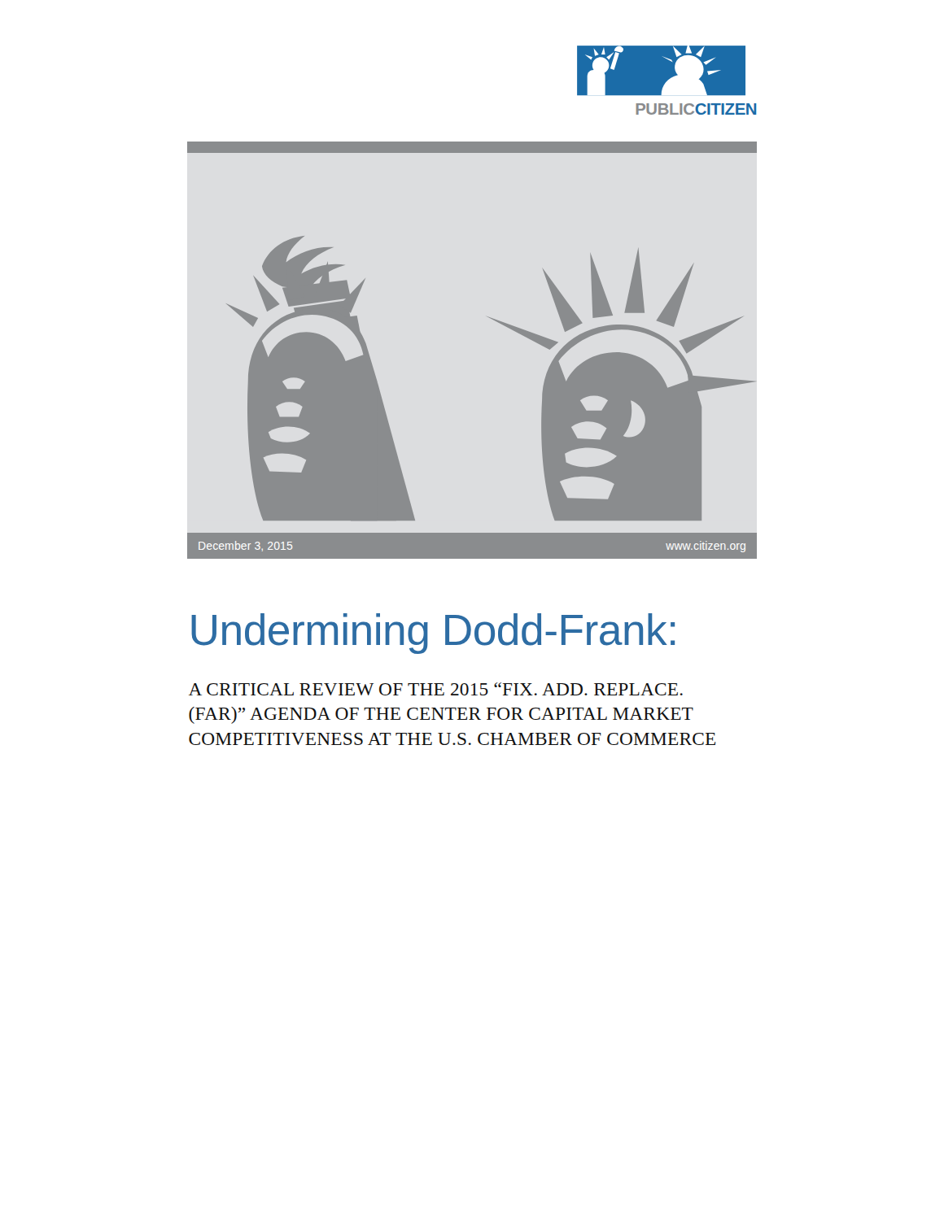PUBLICCITIZEN
December 3, 2015 www.citizen.org
Undermining Dodd-Frank:
A critical review of the 2015 “Fix. Add. Replace. (FAR)” agenda of the Center for Capital Market Competitiveness at the U.S. Chamber of Commerce